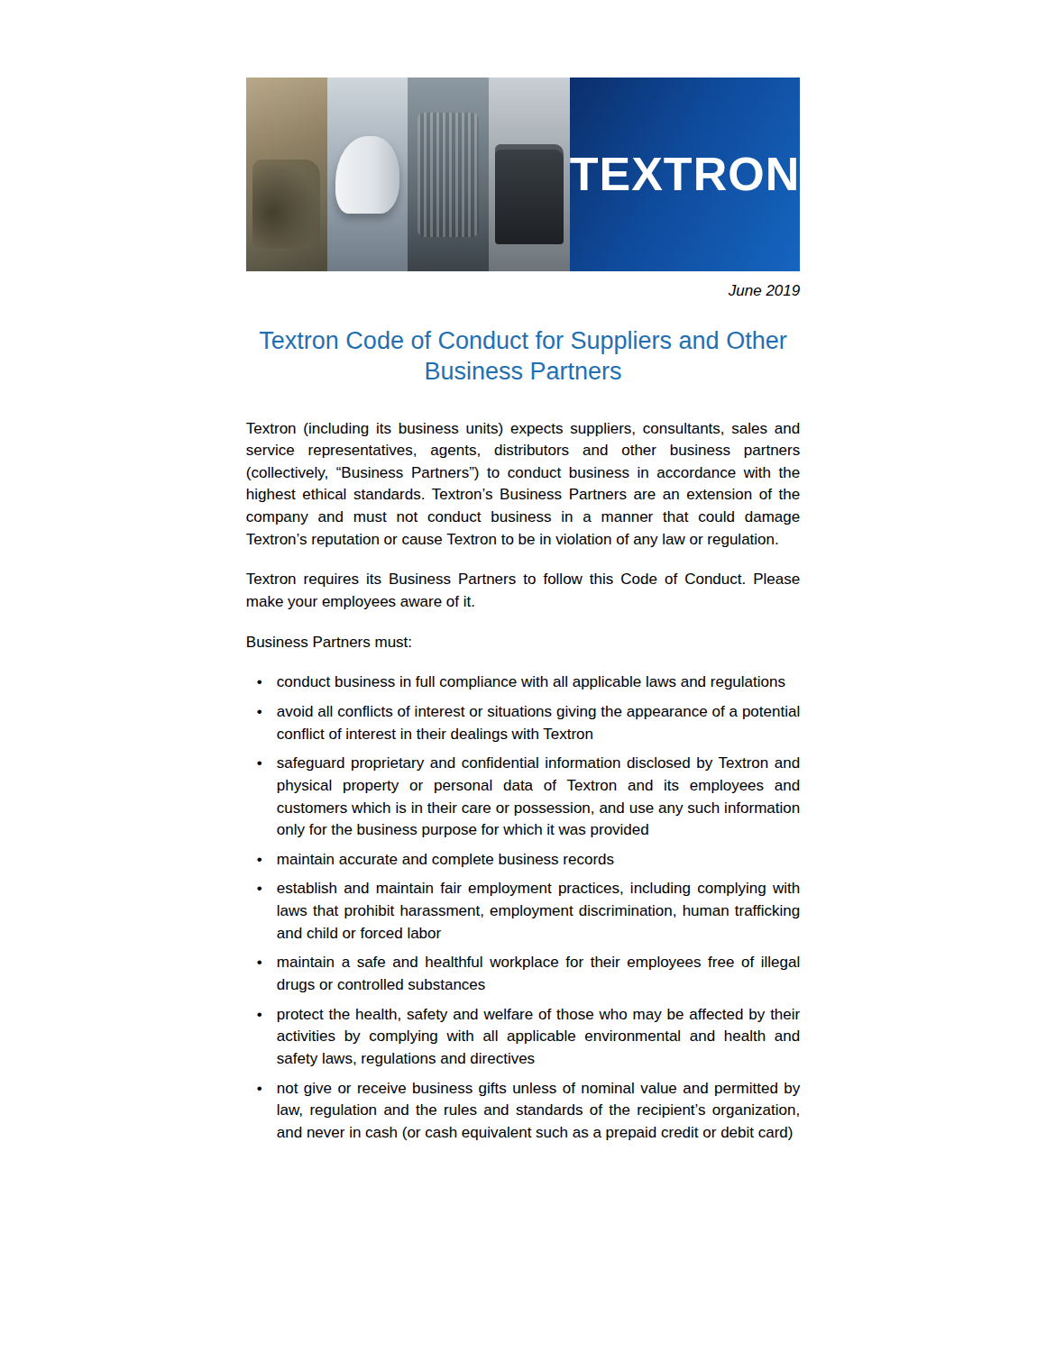TEXTRON
June 2019
Textron Code of Conduct for Suppliers and Other
Business Partners
Textron (including its business units) expects suppliers, consultants, sales and service representatives, agents, distributors and other business partners (collectively, “Business Partners”) to conduct business in accordance with the highest ethical standards. Textron’s Business Partners are an extension of the company and must not conduct business in a manner that could damage Textron’s reputation or cause Textron to be in violation of any law or regulation.
Textron requires its Business Partners to follow this Code of Conduct. Please make your employees aware of it.
Business Partners must:
conduct business in full compliance with all applicable laws and regulations
avoid all conflicts of interest or situations giving the appearance of a potential conflict of interest in their dealings with Textron
safeguard proprietary and confidential information disclosed by Textron and physical property or personal data of Textron and its employees and customers which is in their care or possession, and use any such information only for the business purpose for which it was provided
maintain accurate and complete business records
establish and maintain fair employment practices, including complying with laws that prohibit harassment, employment discrimination, human trafficking and child or forced labor
maintain a safe and healthful workplace for their employees free of illegal drugs or controlled substances
protect the health, safety and welfare of those who may be affected by their activities by complying with all applicable environmental and health and safety laws, regulations and directives
not give or receive business gifts unless of nominal value and permitted by law, regulation and the rules and standards of the recipient’s organization, and never in cash (or cash equivalent such as a prepaid credit or debit card)